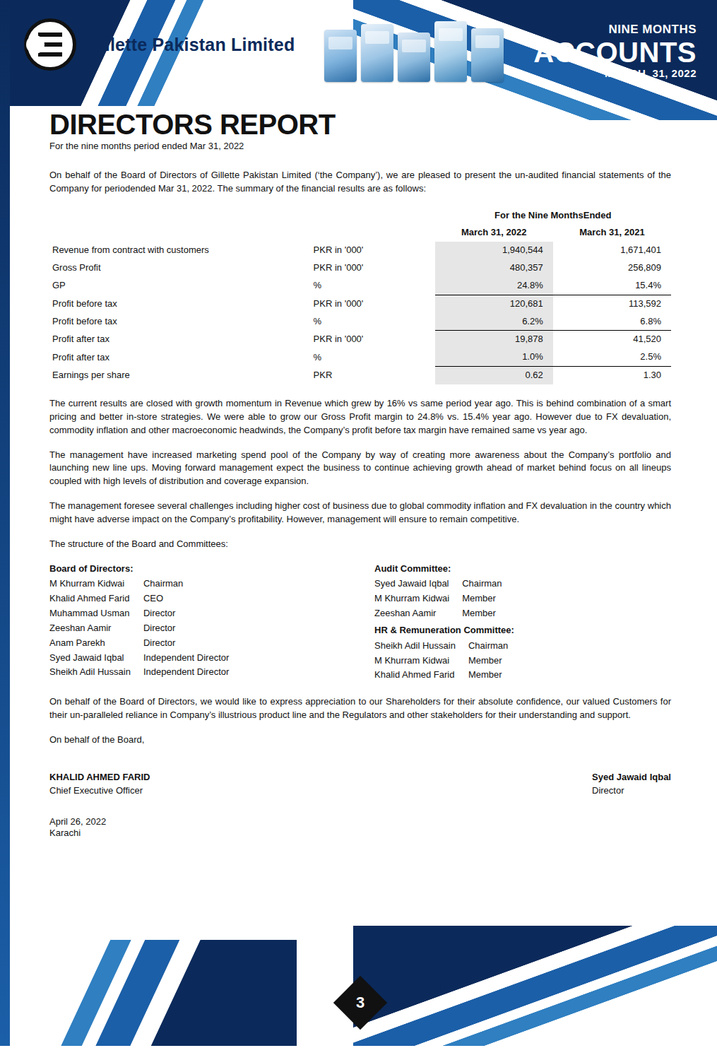Gillette Pakistan Limited
NINE MONTHS
ACCOUNTS
MARCH 31, 2022
DIRECTORS REPORT
For the nine months period ended Mar 31, 2022
On behalf of the Board of Directors of Gillette Pakistan Limited (‘the Company’), we are pleased to present the un-audited financial statements of the Company for periodended Mar 31, 2022. The summary of the financial results are as follows:
| | | For the Nine MonthsEnded |
| | | March 31, 2022 | March 31, 2021 |
| Revenue from contract with customers | PKR in '000' | 1,940,544 | 1,671,401 |
| Gross Profit | PKR in '000' | 480,357 | 256,809 |
| GP | % | 24.8% | 15.4% |
| Profit before tax | PKR in '000' | 120,681 | 113,592 |
| Profit before tax | % | 6.2% | 6.8% |
| Profit after tax | PKR in '000' | 19,878 | 41,520 |
| Profit after tax | % | 1.0% | 2.5% |
| Earnings per share | PKR | 0.62 | 1.30 |
The current results are closed with growth momentum in Revenue which grew by 16% vs same period year ago. This is behind combination of a smart pricing and better in-store strategies. We were able to grow our Gross Profit margin to 24.8% vs. 15.4% year ago. However due to FX devaluation, commodity inflation and other macroeconomic headwinds, the Company’s profit before tax margin have remained same vs year ago.
The management have increased marketing spend pool of the Company by way of creating more awareness about the Company’s portfolio and launching new line ups. Moving forward management expect the business to continue achieving growth ahead of market behind focus on all lineups coupled with high levels of distribution and coverage expansion.
The management foresee several challenges including higher cost of business due to global commodity inflation and FX devaluation in the country which might have adverse impact on the Company’s profitability. However, management will ensure to remain competitive.
The structure of the Board and Committees:
Board of Directors:
M Khurram Kidwai Chairman Khalid Ahmed Farid CEO Muhammad Usman Director Zeeshan Aamir Director Anam Parekh Director Syed Jawaid Iqbal Independent Director Sheikh Adil Hussain Independent Director
Audit Committee:
Syed Jawaid Iqbal Chairman M Khurram Kidwai Member Zeeshan Aamir Member
HR & Remuneration Committee:
Sheikh Adil Hussain Chairman M Khurram Kidwai Member Khalid Ahmed Farid Member
On behalf of the Board of Directors, we would like to express appreciation to our Shareholders for their absolute confidence, our valued Customers for their un-paralleled reliance in Company’s illustrious product line and the Regulators and other stakeholders for their understanding and support.
On behalf of the Board,
KHALID AHMED FARID
Chief Executive Officer
Syed Jawaid Iqbal
Director
April 26, 2022
Karachi
3